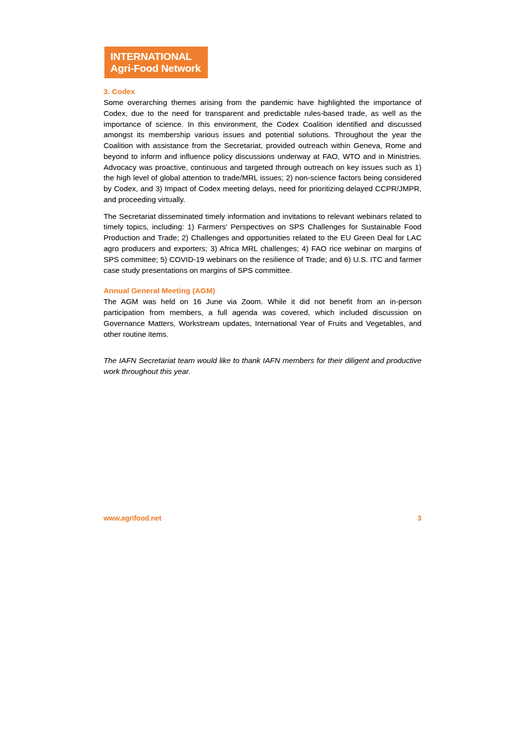INTERNATIONAL Agri-Food Network
3. Codex
Some overarching themes arising from the pandemic have highlighted the importance of Codex, due to the need for transparent and predictable rules-based trade, as well as the importance of science. In this environment, the Codex Coalition identified and discussed amongst its membership various issues and potential solutions. Throughout the year the Coalition with assistance from the Secretariat, provided outreach within Geneva, Rome and beyond to inform and influence policy discussions underway at FAO, WTO and in Ministries. Advocacy was proactive, continuous and targeted through outreach on key issues such as 1) the high level of global attention to trade/MRL issues; 2) non-science factors being considered by Codex, and 3) Impact of Codex meeting delays, need for prioritizing delayed CCPR/JMPR, and proceeding virtually.
The Secretariat disseminated timely information and invitations to relevant webinars related to timely topics, including: 1) Farmers' Perspectives on SPS Challenges for Sustainable Food Production and Trade; 2) Challenges and opportunities related to the EU Green Deal for LAC agro producers and exporters; 3) Africa MRL challenges; 4) FAO rice webinar on margins of SPS committee; 5) COVID-19 webinars on the resilience of Trade; and 6) U.S. ITC and farmer case study presentations on margins of SPS committee.
Annual General Meeting (AGM)
The AGM was held on 16 June via Zoom. While it did not benefit from an in-person participation from members, a full agenda was covered, which included discussion on Governance Matters, Workstream updates, International Year of Fruits and Vegetables, and other routine items.
The IAFN Secretariat team would like to thank IAFN members for their diligent and productive work throughout this year.
www.agrifood.net 3